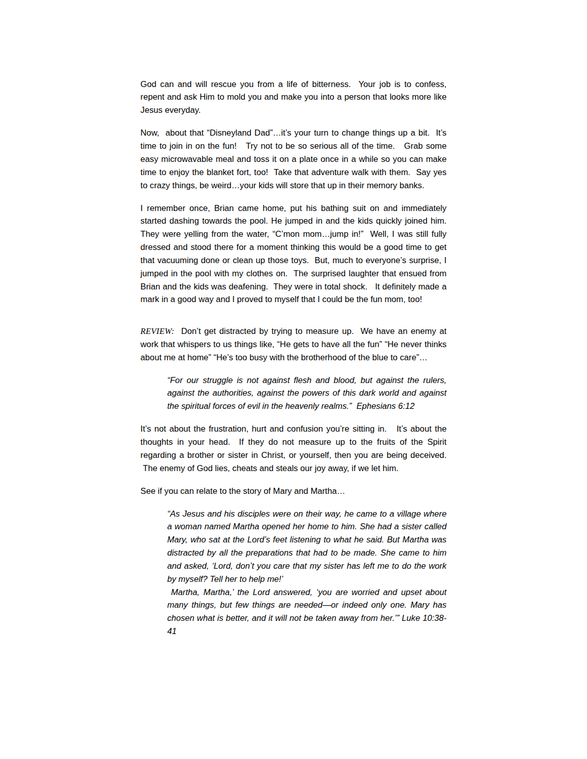God can and will rescue you from a life of bitterness. Your job is to confess, repent and ask Him to mold you and make you into a person that looks more like Jesus everyday.
Now, about that “Disneyland Dad”…it’s your turn to change things up a bit. It’s time to join in on the fun! Try not to be so serious all of the time. Grab some easy microwavable meal and toss it on a plate once in a while so you can make time to enjoy the blanket fort, too! Take that adventure walk with them. Say yes to crazy things, be weird…your kids will store that up in their memory banks.
I remember once, Brian came home, put his bathing suit on and immediately started dashing towards the pool. He jumped in and the kids quickly joined him. They were yelling from the water, “C’mon mom…jump in!” Well, I was still fully dressed and stood there for a moment thinking this would be a good time to get that vacuuming done or clean up those toys. But, much to everyone’s surprise, I jumped in the pool with my clothes on. The surprised laughter that ensued from Brian and the kids was deafening. They were in total shock. It definitely made a mark in a good way and I proved to myself that I could be the fun mom, too!
REVIEW: Don’t get distracted by trying to measure up. We have an enemy at work that whispers to us things like, “He gets to have all the fun” “He never thinks about me at home” “He’s too busy with the brotherhood of the blue to care”…
“For our struggle is not against flesh and blood, but against the rulers, against the authorities, against the powers of this dark world and against the spiritual forces of evil in the heavenly realms.” Ephesians 6:12
It’s not about the frustration, hurt and confusion you’re sitting in. It’s about the thoughts in your head. If they do not measure up to the fruits of the Spirit regarding a brother or sister in Christ, or yourself, then you are being deceived. The enemy of God lies, cheats and steals our joy away, if we let him.
See if you can relate to the story of Mary and Martha…
“As Jesus and his disciples were on their way, he came to a village where a woman named Martha opened her home to him. She had a sister called Mary, who sat at the Lord’s feet listening to what he said. But Martha was distracted by all the preparations that had to be made. She came to him and asked, ‘Lord, don’t you care that my sister has left me to do the work by myself? Tell her to help me!’
Martha, Martha,’ the Lord answered, ‘you are worried and upset about many things, but few things are needed—or indeed only one. Mary has chosen what is better, and it will not be taken away from her.’” Luke 10:38-41